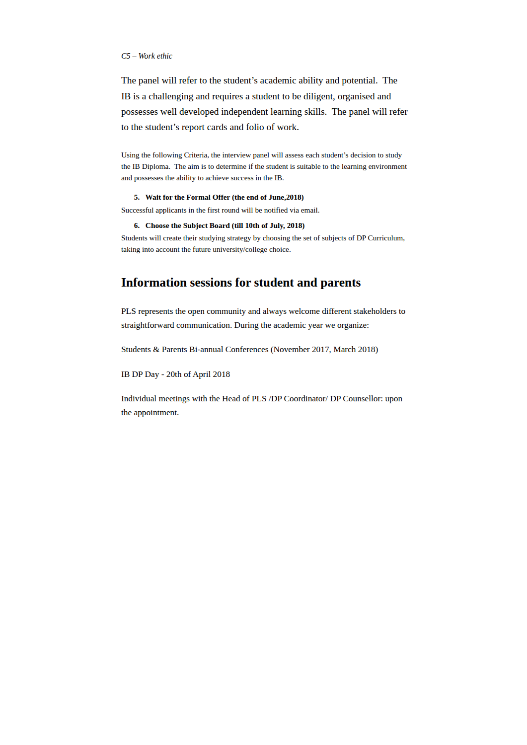C5 – Work ethic
The panel will refer to the student’s academic ability and potential. The IB is a challenging and requires a student to be diligent, organised and possesses well developed independent learning skills. The panel will refer to the student’s report cards and folio of work.
Using the following Criteria, the interview panel will assess each student’s decision to study the IB Diploma. The aim is to determine if the student is suitable to the learning environment and possesses the ability to achieve success in the IB.
5. Wait for the Formal Offer (the end of June,2018)
Successful applicants in the first round will be notified via email.
6. Choose the Subject Board (till 10th of July, 2018)
Students will create their studying strategy by choosing the set of subjects of DP Curriculum, taking into account the future university/college choice.
Information sessions for student and parents
PLS represents the open community and always welcome different stakeholders to straightforward communication. During the academic year we organize:
Students & Parents Bi-annual Conferences (November 2017, March 2018)
IB DP Day - 20th of April 2018
Individual meetings with the Head of PLS /DP Coordinator/ DP Counsellor: upon the appointment.